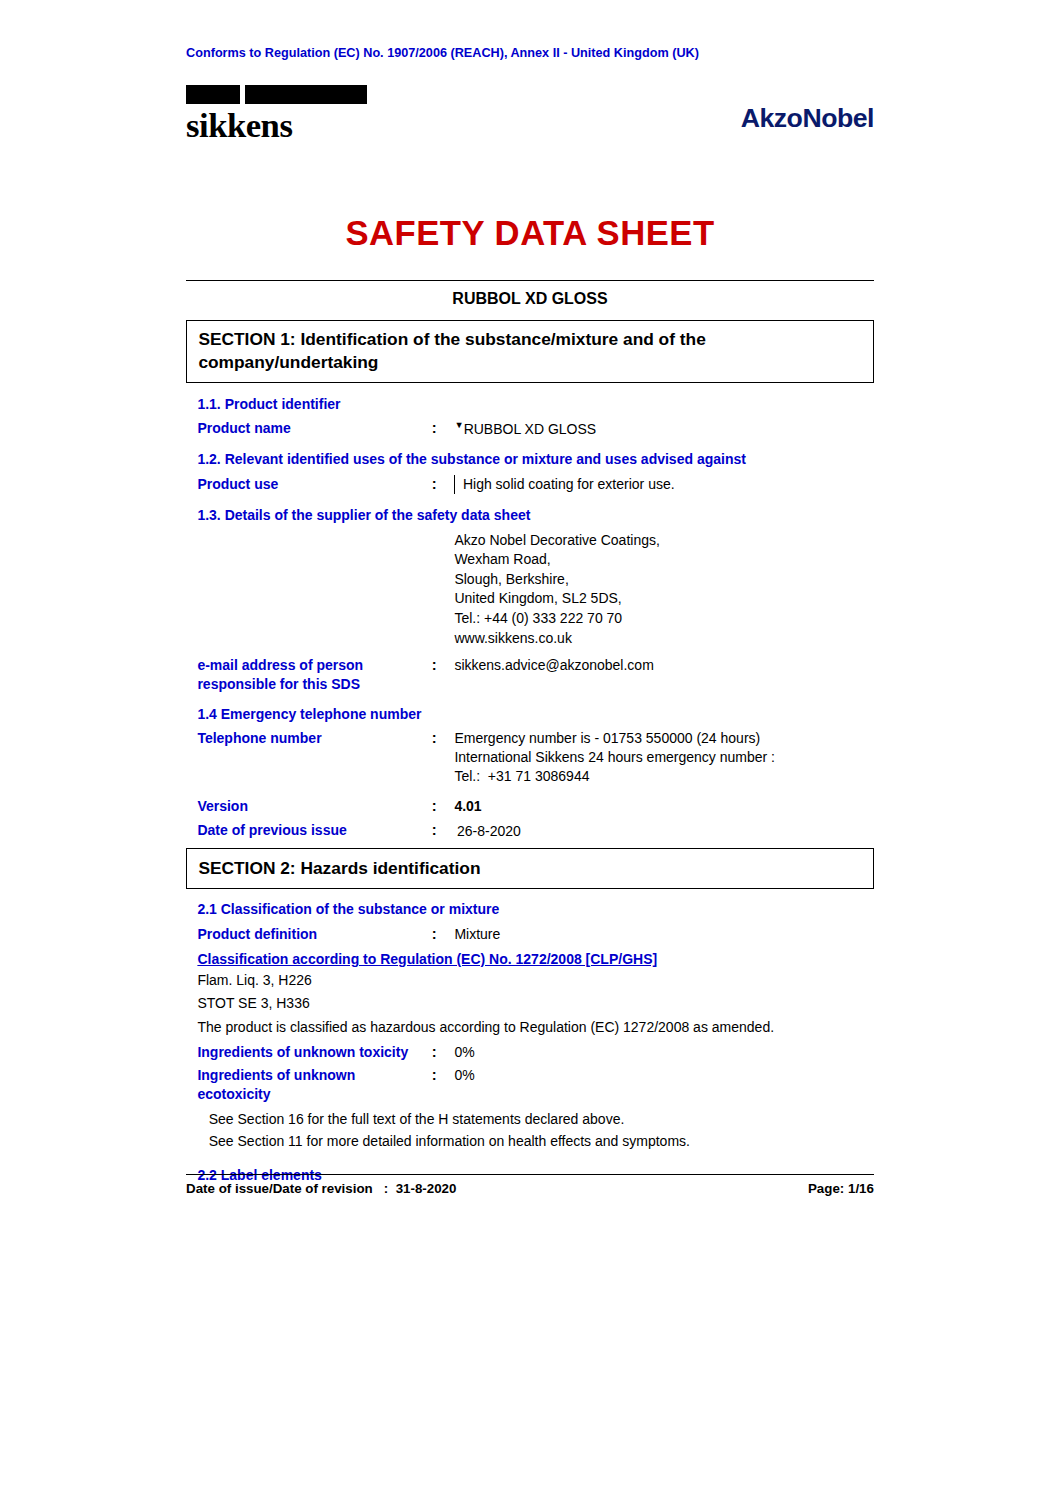Conforms to Regulation (EC) No. 1907/2006 (REACH), Annex II - United Kingdom (UK)
sikkens
AkzoNobel
SAFETY DATA SHEET
RUBBOL XD GLOSS
SECTION 1: Identification of the substance/mixture and of the company/undertaking
1.1. Product identifier
Product name
:
▼RUBBOL XD GLOSS
1.2. Relevant identified uses of the substance or mixture and uses advised against
Product use
:
High solid coating for exterior use.
1.3. Details of the supplier of the safety data sheet
Akzo Nobel Decorative Coatings,
Wexham Road,
Slough, Berkshire,
United Kingdom, SL2 5DS,
Tel.: +44 (0) 333 222 70 70
www.sikkens.co.uk
e-mail address of person responsible for this SDS
:
sikkens.advice@akzonobel.com
1.4 Emergency telephone number
Telephone number
:
Emergency number is - 01753 550000 (24 hours)
International Sikkens 24 hours emergency number :
Tel.: +31 71 3086944
Version
:
4.01
Date of previous issue
:
26-8-2020
SECTION 2: Hazards identification
2.1 Classification of the substance or mixture
Product definition
:
Mixture
Classification according to Regulation (EC) No. 1272/2008 [CLP/GHS]
Flam. Liq. 3, H226
STOT SE 3, H336
The product is classified as hazardous according to Regulation (EC) 1272/2008 as amended.
Ingredients of unknown toxicity
:
0%
Ingredients of unknown ecotoxicity
:
0%
See Section 16 for the full text of the H statements declared above.
See Section 11 for more detailed information on health effects and symptoms.
2.2 Label elements
Date of issue/Date of revision : 31-8-2020
Page: 1/16